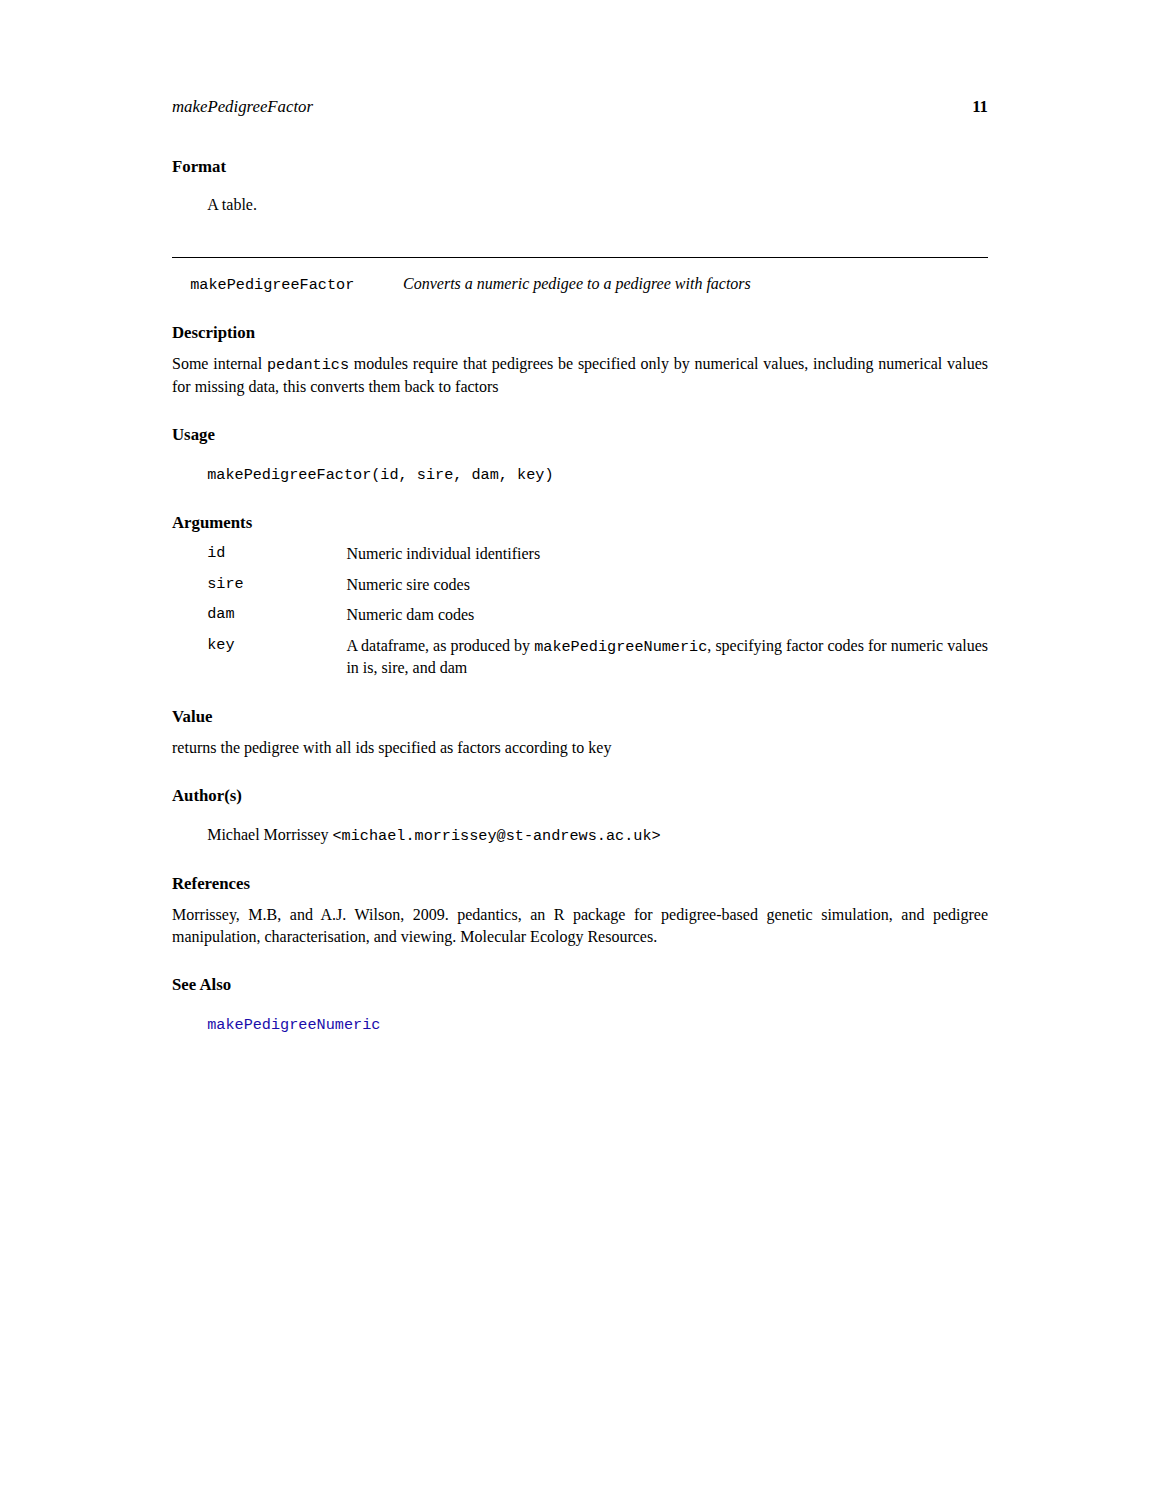makePedigreeFactor 11
Format
A table.
makePedigreeFactor Converts a numeric pedigee to a pedigree with factors
Description
Some internal pedantics modules require that pedigrees be specified only by numerical values, including numerical values for missing data, this converts them back to factors
Usage
makePedigreeFactor(id, sire, dam, key)
Arguments
id
Numeric individual identifiers
sire
Numeric sire codes
dam
Numeric dam codes
key
A dataframe, as produced by makePedigreeNumeric, specifying factor codes for numeric values in is, sire, and dam
Value
returns the pedigree with all ids specified as factors according to key
Author(s)
Michael Morrissey <michael.morrissey@st-andrews.ac.uk>
References
Morrissey, M.B, and A.J. Wilson, 2009. pedantics, an R package for pedigree-based genetic simulation, and pedigree manipulation, characterisation, and viewing. Molecular Ecology Resources.
See Also
makePedigreeNumeric